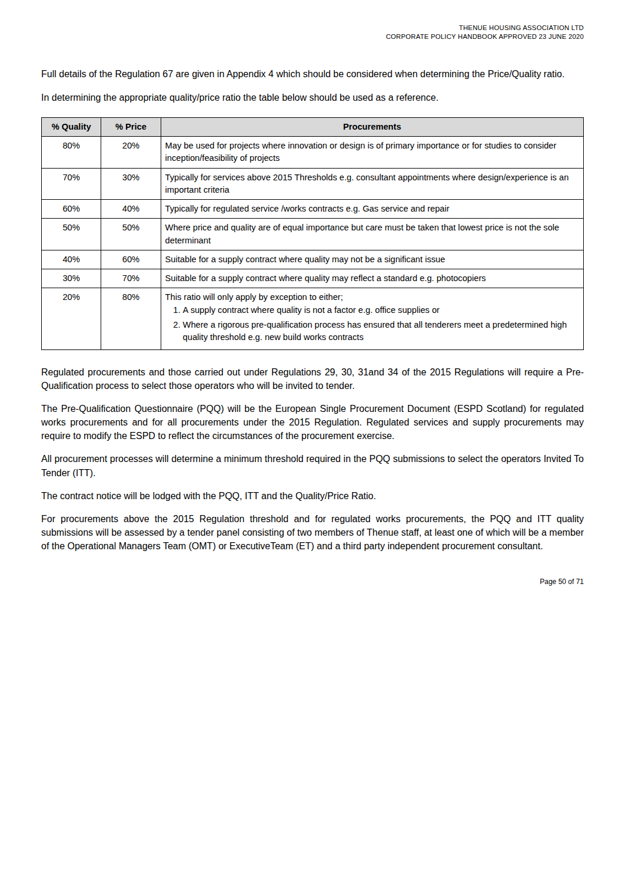THENUE HOUSING ASSOCIATION LTD
CORPORATE POLICY HANDBOOK APPROVED 23 JUNE 2020
Full details of the Regulation 67 are given in Appendix 4 which should be considered when determining the Price/Quality ratio.
In determining the appropriate quality/price ratio the table below should be used as a reference.
| % Quality | % Price | Procurements |
| --- | --- | --- |
| 80% | 20% | May be used for projects where innovation or design is of primary importance or for studies to consider inception/feasibility of projects |
| 70% | 30% | Typically for services above 2015 Thresholds e.g. consultant appointments where design/experience is an important criteria |
| 60% | 40% | Typically for regulated service /works contracts e.g. Gas service and repair |
| 50% | 50% | Where price and quality are of equal importance but care must be taken that lowest price is not the sole determinant |
| 40% | 60% | Suitable for a supply contract where quality may not be a significant issue |
| 30% | 70% | Suitable for a supply contract where quality may reflect a standard e.g. photocopiers |
| 20% | 80% | This ratio will only apply by exception to either; A supply contract where quality is not a factor e.g. office supplies or Where a rigorous pre-qualification process has ensured that all tenderers meet a predetermined high quality threshold e.g. new build works contracts |
Regulated procurements and those carried out under Regulations 29, 30, 31and 34 of the 2015 Regulations will require a Pre-Qualification process to select those operators who will be invited to tender.
The Pre-Qualification Questionnaire (PQQ) will be the European Single Procurement Document (ESPD Scotland) for regulated works procurements and for all procurements under the 2015 Regulation. Regulated services and supply procurements may require to modify the ESPD to reflect the circumstances of the procurement exercise.
All procurement processes will determine a minimum threshold required in the PQQ submissions to select the operators Invited To Tender (ITT).
The contract notice will be lodged with the PQQ, ITT and the Quality/Price Ratio.
For procurements above the 2015 Regulation threshold and for regulated works procurements, the PQQ and ITT quality submissions will be assessed by a tender panel consisting of two members of Thenue staff, at least one of which will be a member of the Operational Managers Team (OMT) or ExecutiveTeam (ET) and a third party independent procurement consultant.
Page 50 of 71